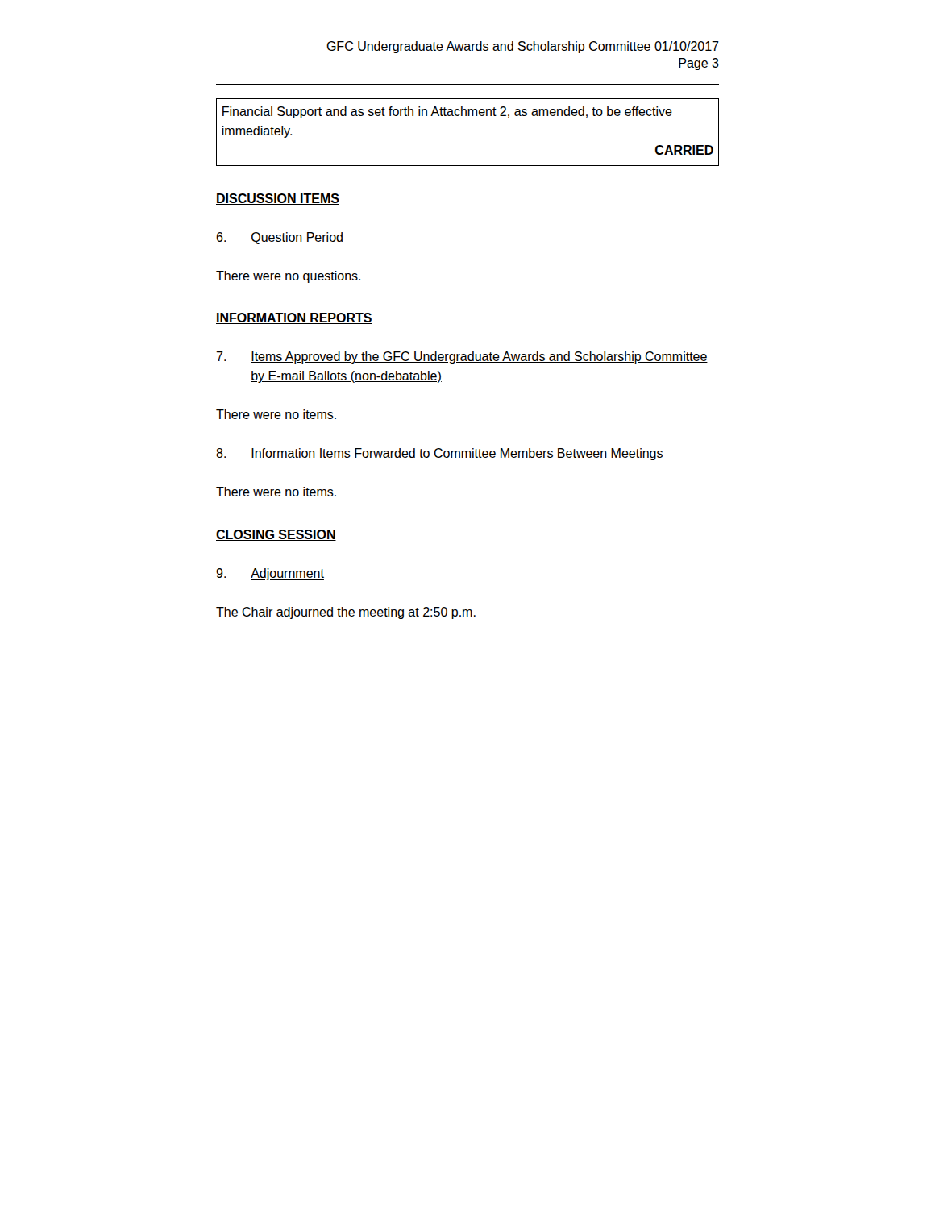GFC Undergraduate Awards and Scholarship Committee 01/10/2017
Page 3
Financial Support and as set forth in Attachment 2, as amended, to be effective immediately.
CARRIED
DISCUSSION ITEMS
6.
Question Period
There were no questions.
INFORMATION REPORTS
7.
Items Approved by the GFC Undergraduate Awards and Scholarship Committee by E-mail Ballots (non-debatable)
There were no items.
8.
Information Items Forwarded to Committee Members Between Meetings
There were no items.
CLOSING SESSION
9.
Adjournment
The Chair adjourned the meeting at 2:50 p.m.